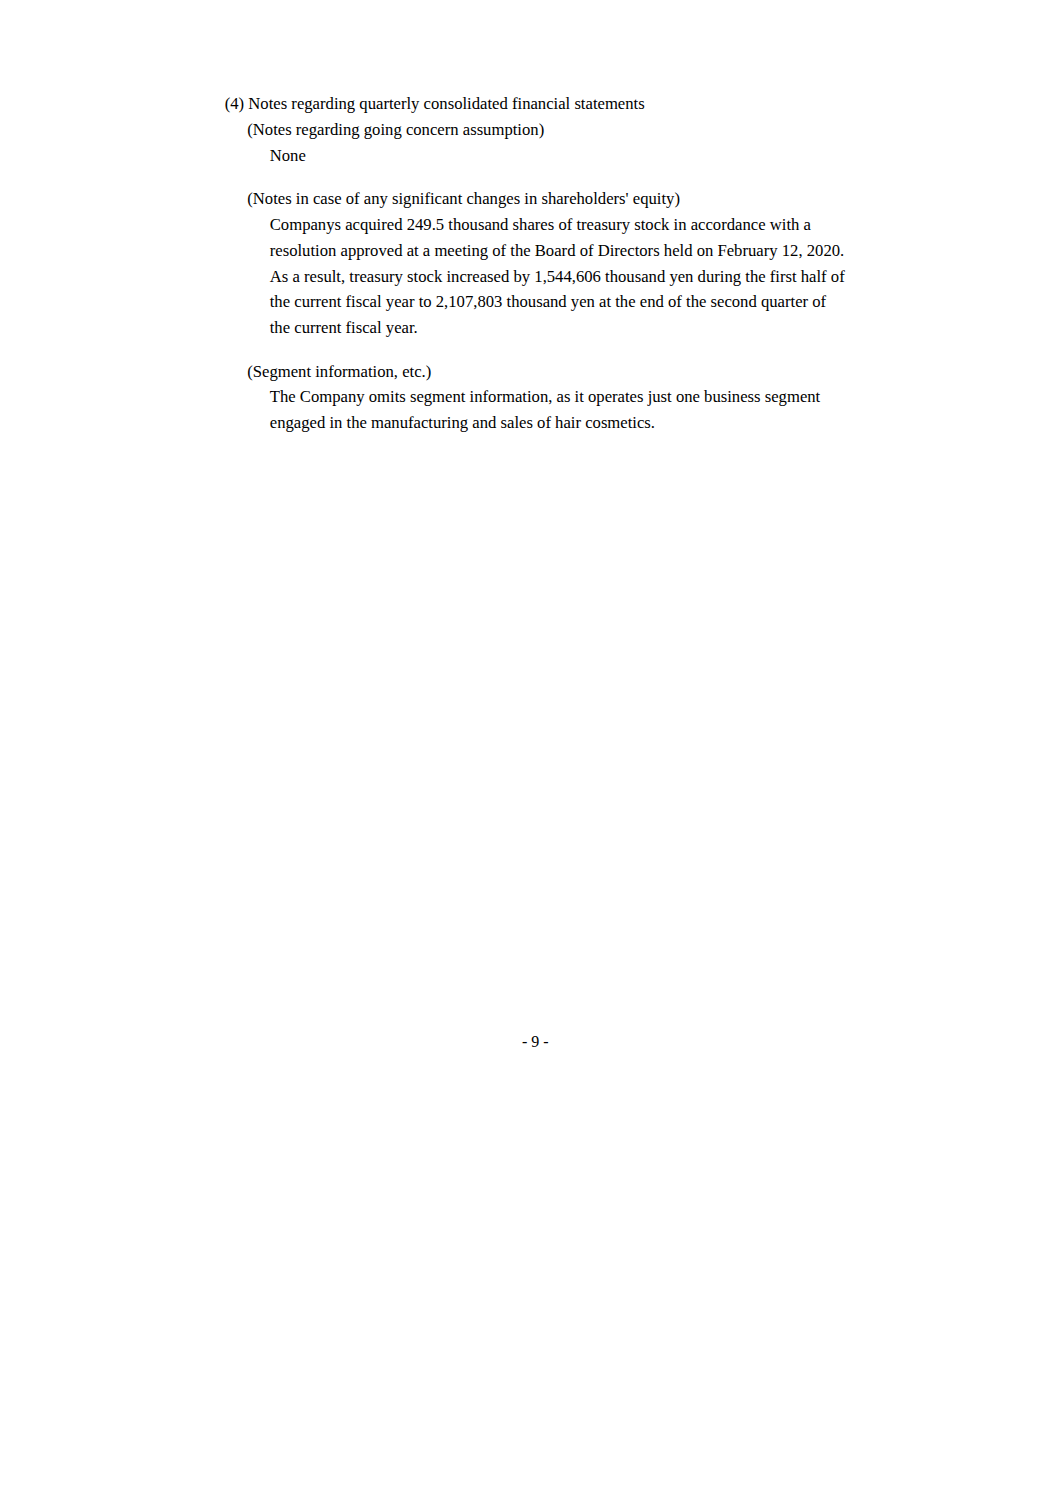(4) Notes regarding quarterly consolidated financial statements
(Notes regarding going concern assumption)
None
(Notes in case of any significant changes in shareholders' equity)
Companys acquired 249.5 thousand shares of treasury stock in accordance with a resolution approved at a meeting of the Board of Directors held on February 12, 2020. As a result, treasury stock increased by 1,544,606 thousand yen during the first half of the current fiscal year to 2,107,803 thousand yen at the end of the second quarter of the current fiscal year.
(Segment information, etc.)
The Company omits segment information, as it operates just one business segment engaged in the manufacturing and sales of hair cosmetics.
- 9 -